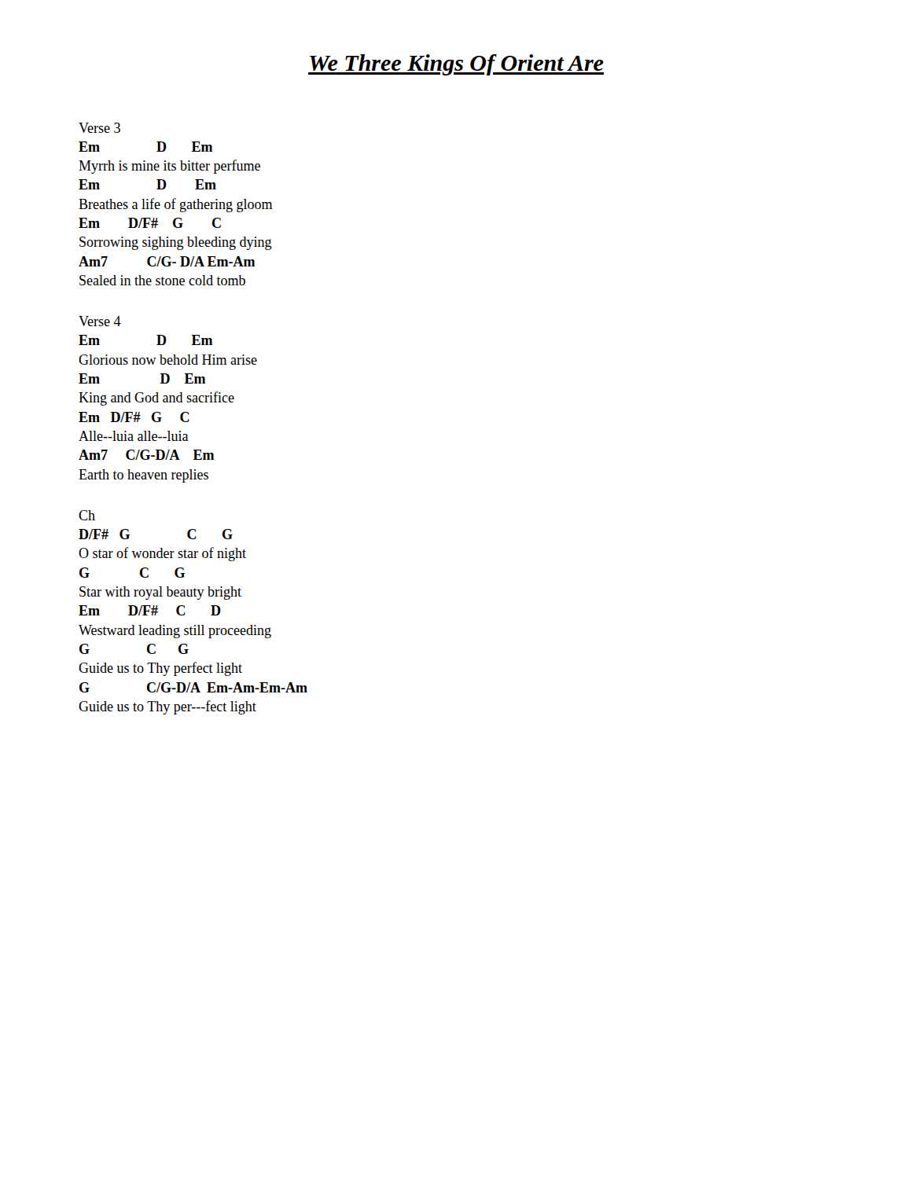We Three Kings Of Orient Are
Verse 3
Em D Em
Myrrh is mine its bitter perfume
Em D Em
Breathes a life of gathering gloom
Em D/F# G C
Sorrowing sighing bleeding dying
Am7 C/G- D/A Em-Am
Sealed in the stone cold tomb
Verse 4
Em D Em
Glorious now behold Him arise
Em D Em
King and God and sacrifice
Em D/F# G C
Alle--luia alle--luia
Am7 C/G-D/A Em
Earth to heaven replies
Ch
D/F# G C G
O star of wonder star of night
G C G
Star with royal beauty bright
Em D/F# C D
Westward leading still proceeding
G C G
Guide us to Thy perfect light
G C/G-D/A Em-Am-Em-Am
Guide us to Thy per---fect light